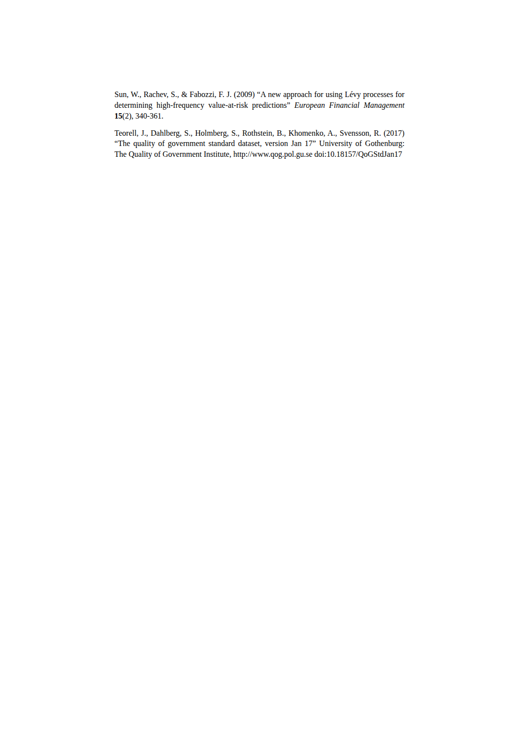Sun, W., Rachev, S., & Fabozzi, F. J. (2009) “A new approach for using Lévy processes for determining high‑frequency value‑at‑risk predictions” European Financial Management 15(2), 340-361.
Teorell, J., Dahlberg, S., Holmberg, S., Rothstein, B., Khomenko, A., Svensson, R. (2017) “The quality of government standard dataset, version Jan 17” University of Gothenburg: The Quality of Government Institute, http://www.qog.pol.gu.se doi:10.18157/QoGStdJan17